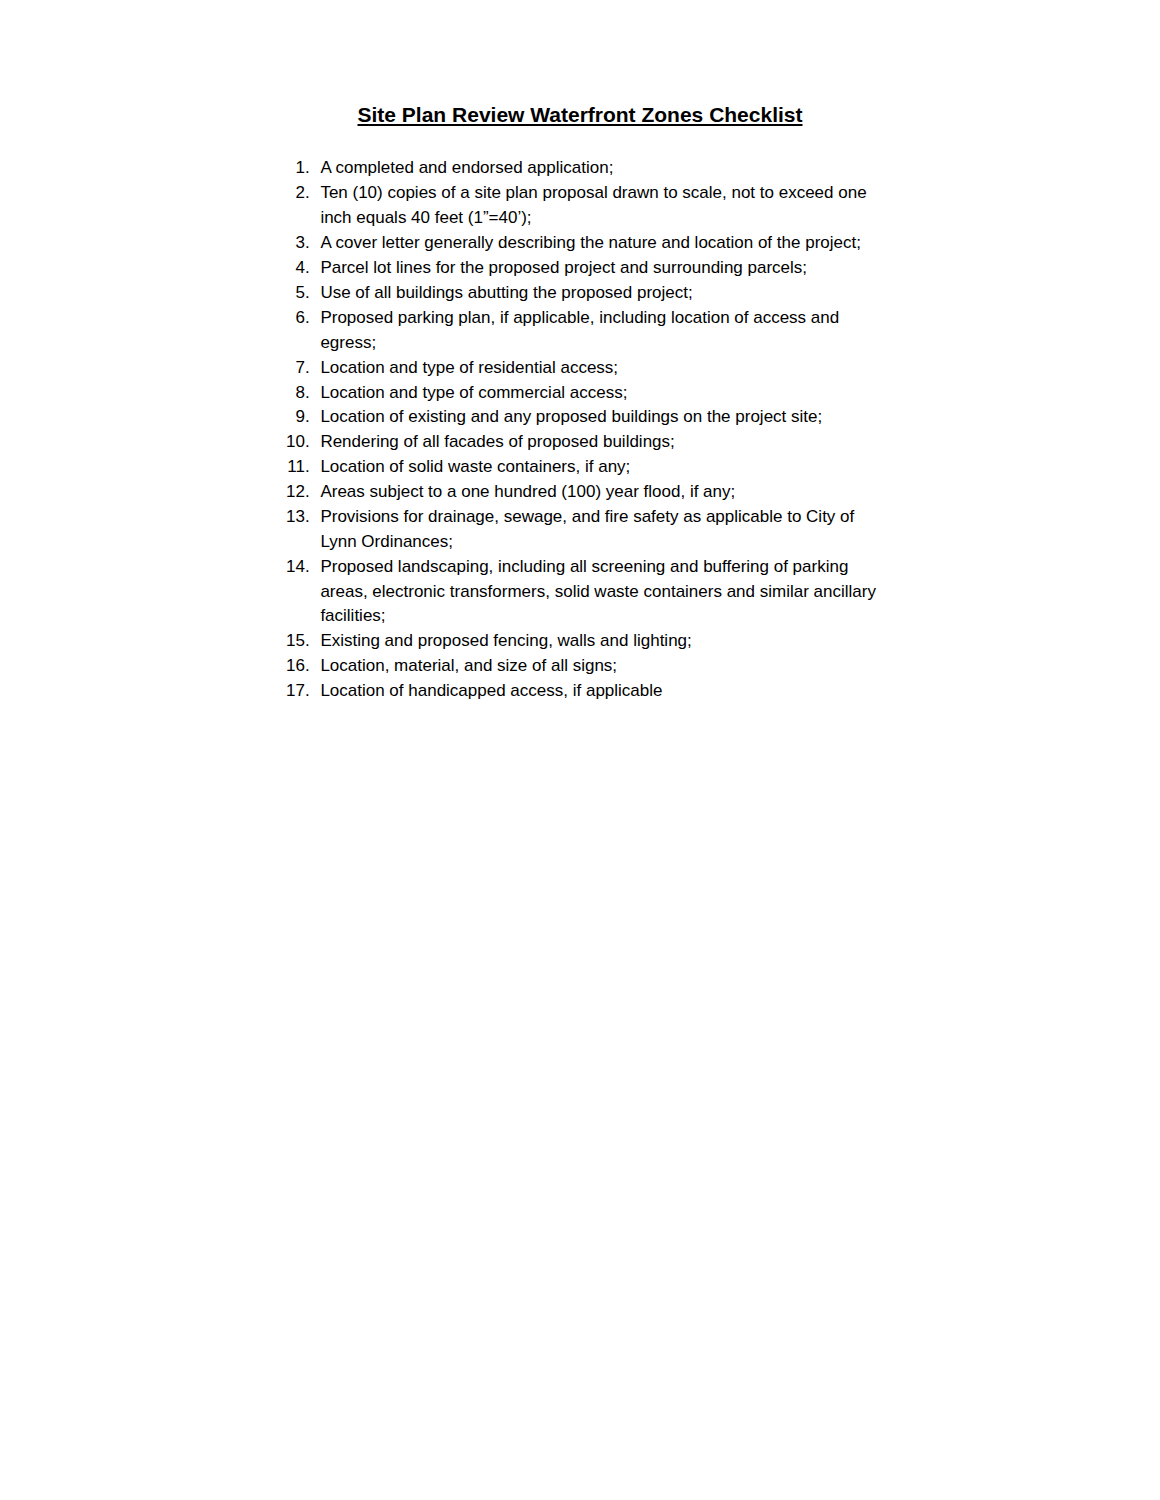Site Plan Review Waterfront Zones Checklist
A completed and endorsed application;
Ten (10) copies of a site plan proposal drawn to scale, not to exceed one inch equals 40 feet (1”=40’);
A cover letter generally describing the nature and location of the project;
Parcel lot lines for the proposed project and surrounding parcels;
Use of all buildings abutting the proposed project;
Proposed parking plan, if applicable, including location of access and egress;
Location and type of residential access;
Location and type of commercial access;
Location of existing and any proposed buildings on the project site;
Rendering of all facades of proposed buildings;
Location of solid waste containers, if any;
Areas subject to a one hundred (100) year flood, if any;
Provisions for drainage, sewage, and fire safety as applicable to City of Lynn Ordinances;
Proposed landscaping, including all screening and buffering of parking areas, electronic transformers, solid waste containers and similar ancillary facilities;
Existing and proposed fencing, walls and lighting;
Location, material, and size of all signs;
Location of handicapped access, if applicable